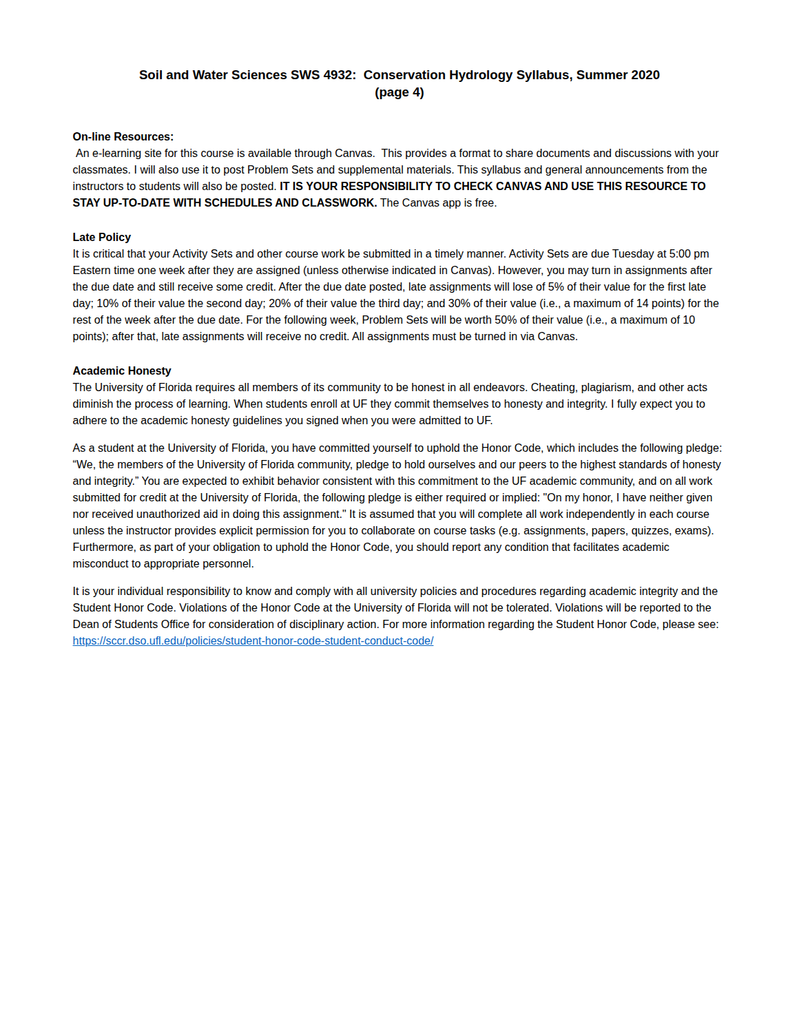Soil and Water Sciences SWS 4932: Conservation Hydrology Syllabus, Summer 2020
(page 4)
On-line Resources:
An e-learning site for this course is available through Canvas. This provides a format to share documents and discussions with your classmates. I will also use it to post Problem Sets and supplemental materials. This syllabus and general announcements from the instructors to students will also be posted. IT IS YOUR RESPONSIBILITY TO CHECK CANVAS AND USE THIS RESOURCE TO STAY UP-TO-DATE WITH SCHEDULES AND CLASSWORK. The Canvas app is free.
Late Policy
It is critical that your Activity Sets and other course work be submitted in a timely manner. Activity Sets are due Tuesday at 5:00 pm Eastern time one week after they are assigned (unless otherwise indicated in Canvas). However, you may turn in assignments after the due date and still receive some credit. After the due date posted, late assignments will lose of 5% of their value for the first late day; 10% of their value the second day; 20% of their value the third day; and 30% of their value (i.e., a maximum of 14 points) for the rest of the week after the due date. For the following week, Problem Sets will be worth 50% of their value (i.e., a maximum of 10 points); after that, late assignments will receive no credit. All assignments must be turned in via Canvas.
Academic Honesty
The University of Florida requires all members of its community to be honest in all endeavors. Cheating, plagiarism, and other acts diminish the process of learning. When students enroll at UF they commit themselves to honesty and integrity. I fully expect you to adhere to the academic honesty guidelines you signed when you were admitted to UF.
As a student at the University of Florida, you have committed yourself to uphold the Honor Code, which includes the following pledge: “We, the members of the University of Florida community, pledge to hold ourselves and our peers to the highest standards of honesty and integrity.” You are expected to exhibit behavior consistent with this commitment to the UF academic community, and on all work submitted for credit at the University of Florida, the following pledge is either required or implied: "On my honor, I have neither given nor received unauthorized aid in doing this assignment." It is assumed that you will complete all work independently in each course unless the instructor provides explicit permission for you to collaborate on course tasks (e.g. assignments, papers, quizzes, exams). Furthermore, as part of your obligation to uphold the Honor Code, you should report any condition that facilitates academic misconduct to appropriate personnel.
It is your individual responsibility to know and comply with all university policies and procedures regarding academic integrity and the Student Honor Code. Violations of the Honor Code at the University of Florida will not be tolerated. Violations will be reported to the Dean of Students Office for consideration of disciplinary action. For more information regarding the Student Honor Code, please see: https://sccr.dso.ufl.edu/policies/student-honor-code-student-conduct-code/